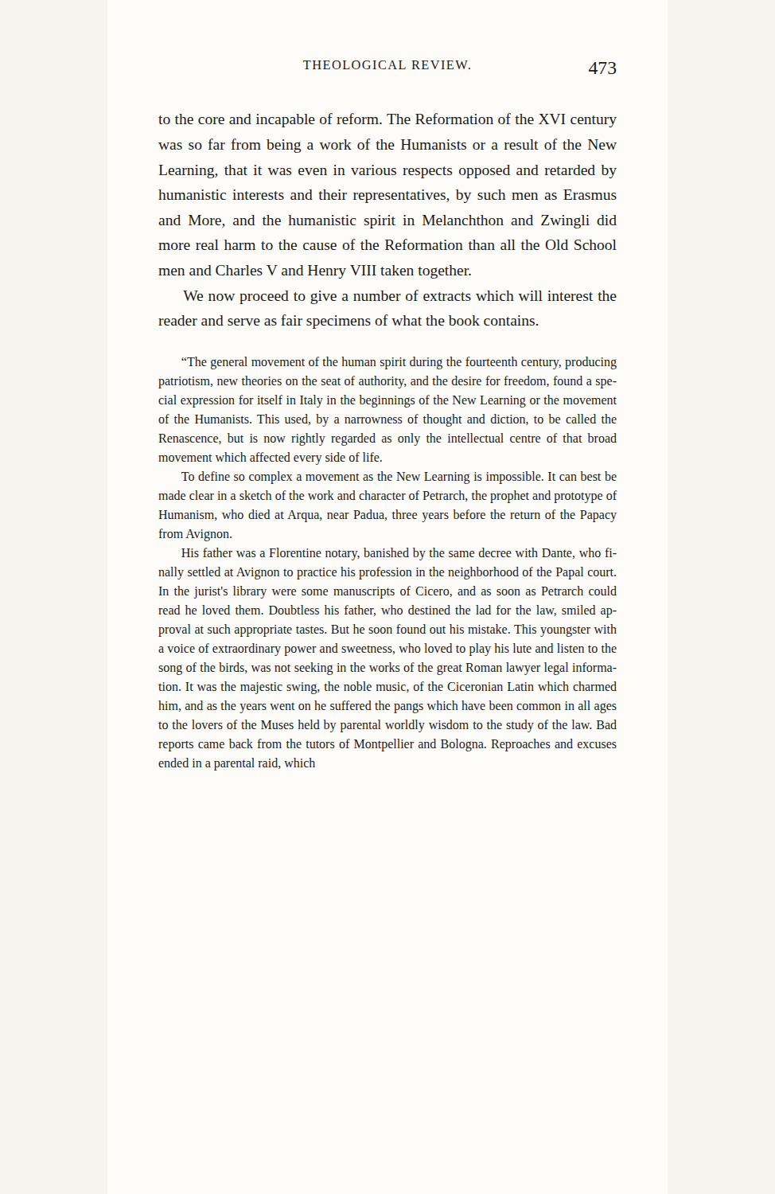Theological Review. 473
to the core and incapable of reform. The Reformation of the XVI century was so far from being a work of the Humanists or a result of the New Learning, that it was even in various respects opposed and retarded by humanistic interests and their representatives, by such men as Erasmus and More, and the humanistic spirit in Melanchthon and Zwingli did more real harm to the cause of the Reformation than all the Old School men and Charles V and Henry VIII taken together.
We now proceed to give a number of extracts which will interest the reader and serve as fair specimens of what the book contains.
“The general movement of the human spirit during the fourteenth century, producing patriotism, new theories on the seat of authority, and the desire for freedom, found a special expression for itself in Italy in the beginnings of the New Learning or the movement of the Humanists. This used, by a narrowness of thought and diction, to be called the Renascence, but is now rightly regarded as only the intellectual centre of that broad movement which affected every side of life.
To define so complex a movement as the New Learning is impossible. It can best be made clear in a sketch of the work and character of Petrarch, the prophet and prototype of Humanism, who died at Arqua, near Padua, three years before the return of the Papacy from Avignon.
His father was a Florentine notary, banished by the same decree with Dante, who finally settled at Avignon to practice his profession in the neighborhood of the Papal court. In the jurist's library were some manuscripts of Cicero, and as soon as Petrarch could read he loved them. Doubtless his father, who destined the lad for the law, smiled approval at such appropriate tastes. But he soon found out his mistake. This youngster with a voice of extraordinary power and sweetness, who loved to play his lute and listen to the song of the birds, was not seeking in the works of the great Roman lawyer legal information. It was the majestic swing, the noble music, of the Ciceronian Latin which charmed him, and as the years went on he suffered the pangs which have been common in all ages to the lovers of the Muses held by parental worldly wisdom to the study of the law. Bad reports came back from the tutors of Montpellier and Bologna. Reproaches and excuses ended in a parental raid, which